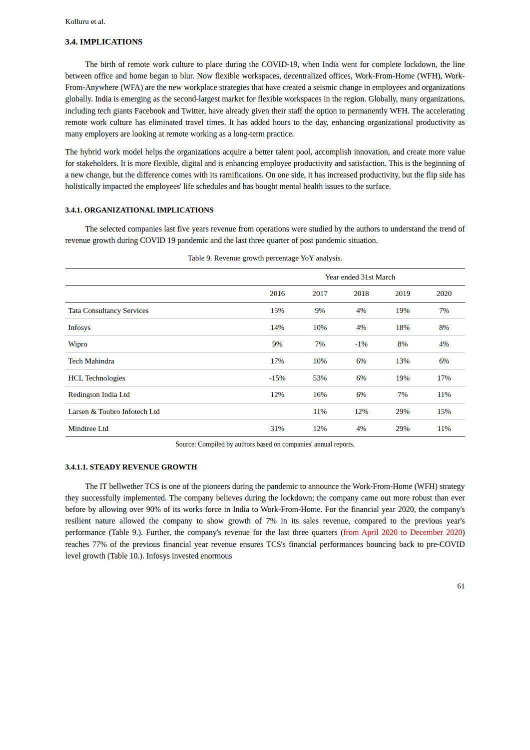Kolluru et al.
3.4. IMPLICATIONS
The birth of remote work culture to place during the COVID-19, when India went for complete lockdown, the line between office and home began to blur. Now flexible workspaces, decentralized offices, Work-From-Home (WFH), Work-From-Anywhere (WFA) are the new workplace strategies that have created a seismic change in employees and organizations globally. India is emerging as the second-largest market for flexible workspaces in the region. Globally, many organizations, including tech giants Facebook and Twitter, have already given their staff the option to permanently WFH. The accelerating remote work culture has eliminated travel times. It has added hours to the day, enhancing organizational productivity as many employers are looking at remote working as a long-term practice.
The hybrid work model helps the organizations acquire a better talent pool, accomplish innovation, and create more value for stakeholders. It is more flexible, digital and is enhancing employee productivity and satisfaction. This is the beginning of a new change, but the difference comes with its ramifications. On one side, it has increased productivity, but the flip side has holistically impacted the employees' life schedules and has bought mental health issues to the surface.
3.4.1. ORGANIZATIONAL IMPLICATIONS
The selected companies last five years revenue from operations were studied by the authors to understand the trend of revenue growth during COVID 19 pandemic and the last three quarter of post pandemic situation.
Table 9. Revenue growth percentage YoY analysis.
| | Year ended 31st March |
| --- | --- |
| | 2016 | 2017 | 2018 | 2019 | 2020 |
| Tata Consultancy Services | 15% | 9% | 4% | 19% | 7% |
| Infosys | 14% | 10% | 4% | 18% | 8% |
| Wipro | 9% | 7% | -1% | 8% | 4% |
| Tech Mahindra | 17% | 10% | 6% | 13% | 6% |
| HCL Technologies | -15% | 53% | 6% | 19% | 17% |
| Redington India Ltd | 12% | 16% | 6% | 7% | 11% |
| Larsen & Toubro Infotech Ltd | | 11% | 12% | 29% | 15% |
| Mindtree Ltd | 31% | 12% | 4% | 29% | 11% |
Source: Compiled by authors based on companies' annual reports.
3.4.1.1. STEADY REVENUE GROWTH
The IT bellwether TCS is one of the pioneers during the pandemic to announce the Work-From-Home (WFH) strategy they successfully implemented. The company believes during the lockdown; the company came out more robust than ever before by allowing over 90% of its works force in India to Work-From-Home. For the financial year 2020, the company's resilient nature allowed the company to show growth of 7% in its sales revenue, compared to the previous year's performance (Table 9.). Further, the company's revenue for the last three quarters (from April 2020 to December 2020) reaches 77% of the previous financial year revenue ensures TCS's financial performances bouncing back to pre-COVID level growth (Table 10.). Infosys invested enormous
61